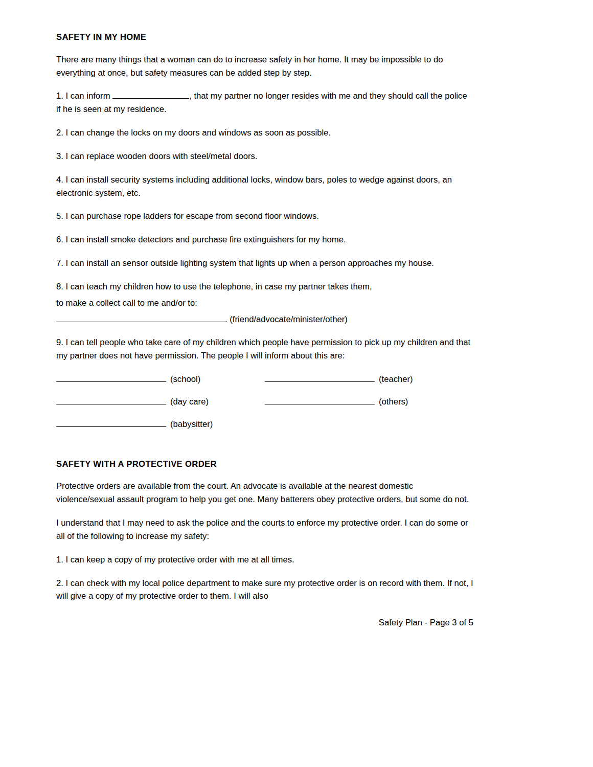SAFETY IN MY HOME
There are many things that a woman can do to increase safety in her home. It may be impossible to do everything at once, but safety measures can be added step by step.
1. I can inform , that my partner no longer resides with me and they should call the police if he is seen at my residence.
2. I can change the locks on my doors and windows as soon as possible.
3. I can replace wooden doors with steel/metal doors.
4. I can install security systems including additional locks, window bars, poles to wedge against doors, an electronic system, etc.
5. I can purchase rope ladders for escape from second floor windows.
6. I can install smoke detectors and purchase fire extinguishers for my home.
7. I can install an sensor outside lighting system that lights up when a person approaches my house.
8. I can teach my children how to use the telephone, in case my partner takes them,
to make a collect call to me and/or to:
. (friend/advocate/minister/other)
9. I can tell people who take care of my children which people have permission to pick up my children and that my partner does not have permission. The people I will inform about this are:
| (school) | (teacher) |
| (day care) | (others) |
| (babysitter) | |
SAFETY WITH A PROTECTIVE ORDER
Protective orders are available from the court. An advocate is available at the nearest domestic violence/sexual assault program to help you get one. Many batterers obey protective orders, but some do not.
I understand that I may need to ask the police and the courts to enforce my protective order. I can do some or all of the following to increase my safety:
1. I can keep a copy of my protective order with me at all times.
2. I can check with my local police department to make sure my protective order is on record with them. If not, I will give a copy of my protective order to them. I will also
Safety Plan - Page 3 of 5